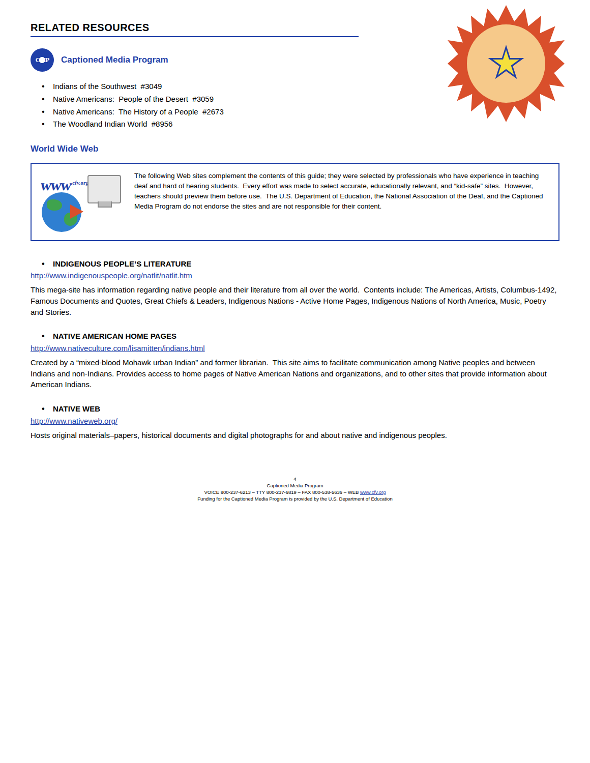RELATED RESOURCES
CMP
Captioned Media Program
Indians of the Southwest #3049
Native Americans: People of the Desert #3059
Native Americans: The History of a People #2673
The Woodland Indian World #8956
World Wide Web
www.cfv.org
The following Web sites complement the contents of this guide; they were selected by professionals who have experience in teaching deaf and hard of hearing students. Every effort was made to select accurate, educationally relevant, and “kid-safe” sites. However, teachers should preview them before use. The U.S. Department of Education, the National Association of the Deaf, and the Captioned Media Program do not endorse the sites and are not responsible for their content.
INDIGENOUS PEOPLE’S LITERATURE
http://www.indigenouspeople.org/natlit/natlit.htm
This mega-site has information regarding native people and their literature from all over the world. Contents include: The Americas, Artists, Columbus-1492, Famous Documents and Quotes, Great Chiefs & Leaders, Indigenous Nations - Active Home Pages, Indigenous Nations of North America, Music, Poetry and Stories.
NATIVE AMERICAN HOME PAGES
http://www.nativeculture.com/lisamitten/indians.html
Created by a “mixed-blood Mohawk urban Indian” and former librarian. This site aims to facilitate communication among Native peoples and between Indians and non-Indians. Provides access to home pages of Native American Nations and organizations, and to other sites that provide information about American Indians.
NATIVE WEB
http://www.nativeweb.org/
Hosts original materials–papers, historical documents and digital photographs for and about native and indigenous peoples.
4
Captioned Media Program
VOICE 800-237-6213 – TTY 800-237-6819 – FAX 800-538-5636 – WEB www.cfv.org
Funding for the Captioned Media Program is provided by the U.S. Department of Education